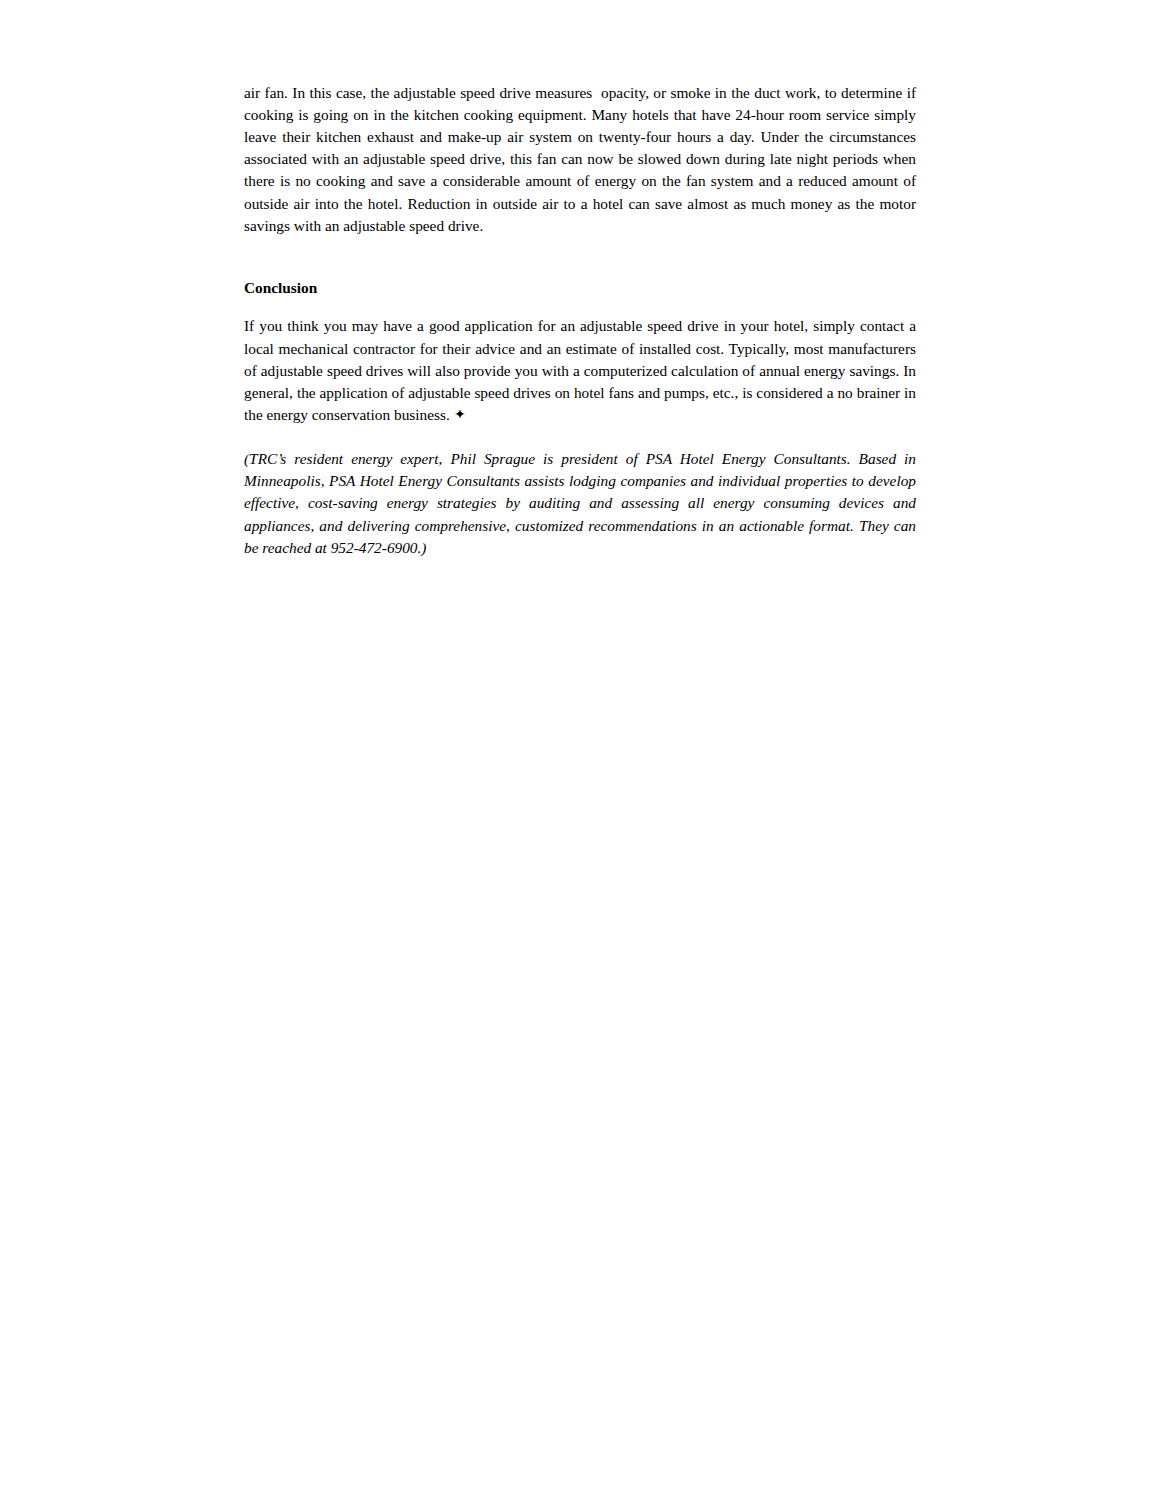air fan. In this case, the adjustable speed drive measures opacity, or smoke in the duct work, to determine if cooking is going on in the kitchen cooking equipment. Many hotels that have 24-hour room service simply leave their kitchen exhaust and make-up air system on twenty-four hours a day. Under the circumstances associated with an adjustable speed drive, this fan can now be slowed down during late night periods when there is no cooking and save a considerable amount of energy on the fan system and a reduced amount of outside air into the hotel. Reduction in outside air to a hotel can save almost as much money as the motor savings with an adjustable speed drive.
Conclusion
If you think you may have a good application for an adjustable speed drive in your hotel, simply contact a local mechanical contractor for their advice and an estimate of installed cost. Typically, most manufacturers of adjustable speed drives will also provide you with a computerized calculation of annual energy savings. In general, the application of adjustable speed drives on hotel fans and pumps, etc., is considered a no brainer in the energy conservation business. ✦
(TRC’s resident energy expert, Phil Sprague is president of PSA Hotel Energy Consultants. Based in Minneapolis, PSA Hotel Energy Consultants assists lodging companies and individual properties to develop effective, cost-saving energy strategies by auditing and assessing all energy consuming devices and appliances, and delivering comprehensive, customized recommendations in an actionable format. They can be reached at 952-472-6900.)